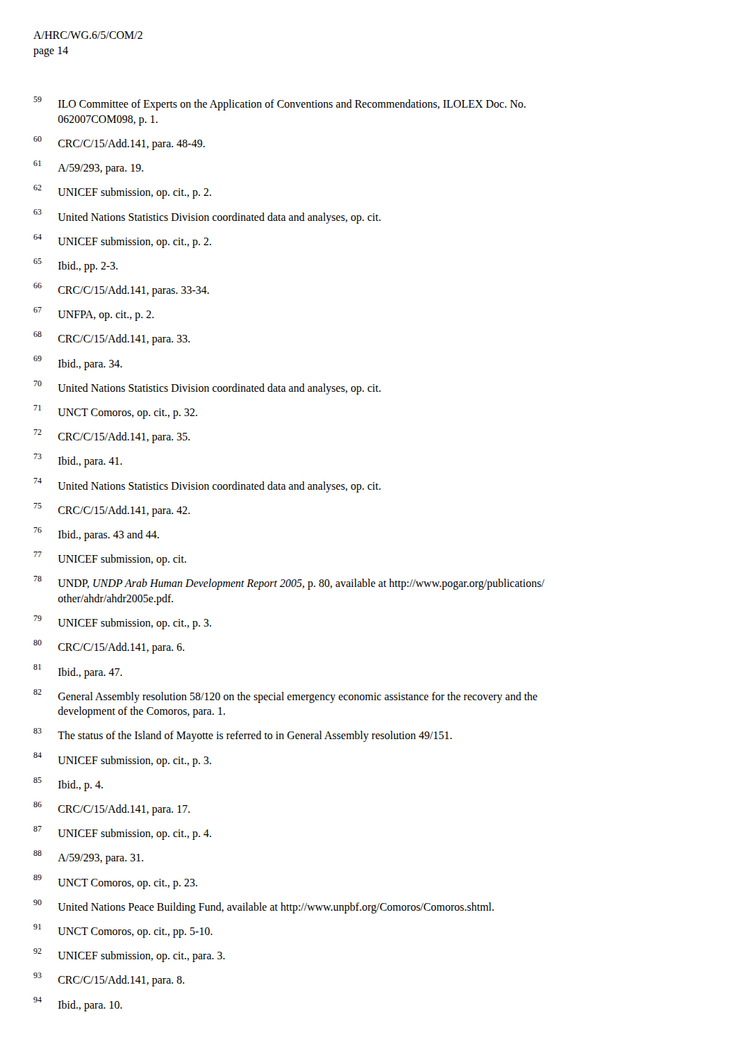A/HRC/WG.6/5/COM/2
page 14
59 ILO Committee of Experts on the Application of Conventions and Recommendations, ILOLEX Doc. No. 062007COM098, p. 1.
60 CRC/C/15/Add.141, para. 48-49.
61 A/59/293, para. 19.
62 UNICEF submission, op. cit., p. 2.
63 United Nations Statistics Division coordinated data and analyses, op. cit.
64 UNICEF submission, op. cit., p. 2.
65 Ibid., pp. 2-3.
66 CRC/C/15/Add.141, paras. 33-34.
67 UNFPA, op. cit., p. 2.
68 CRC/C/15/Add.141, para. 33.
69 Ibid., para. 34.
70 United Nations Statistics Division coordinated data and analyses, op. cit.
71 UNCT Comoros, op. cit., p. 32.
72 CRC/C/15/Add.141, para. 35.
73 Ibid., para. 41.
74 United Nations Statistics Division coordinated data and analyses, op. cit.
75 CRC/C/15/Add.141, para. 42.
76 Ibid., paras. 43 and 44.
77 UNICEF submission, op. cit.
78 UNDP, UNDP Arab Human Development Report 2005, p. 80, available at http://www.pogar.org/publications/other/ahdr/ahdr2005e.pdf.
79 UNICEF submission, op. cit., p. 3.
80 CRC/C/15/Add.141, para. 6.
81 Ibid., para. 47.
82 General Assembly resolution 58/120 on the special emergency economic assistance for the recovery and the development of the Comoros, para. 1.
83 The status of the Island of Mayotte is referred to in General Assembly resolution 49/151.
84 UNICEF submission, op. cit., p. 3.
85 Ibid., p. 4.
86 CRC/C/15/Add.141, para. 17.
87 UNICEF submission, op. cit., p. 4.
88 A/59/293, para. 31.
89 UNCT Comoros, op. cit., p. 23.
90 United Nations Peace Building Fund, available at http://www.unpbf.org/Comoros/Comoros.shtml.
91 UNCT Comoros, op. cit., pp. 5-10.
92 UNICEF submission, op. cit., para. 3.
93 CRC/C/15/Add.141, para. 8.
94 Ibid., para. 10.